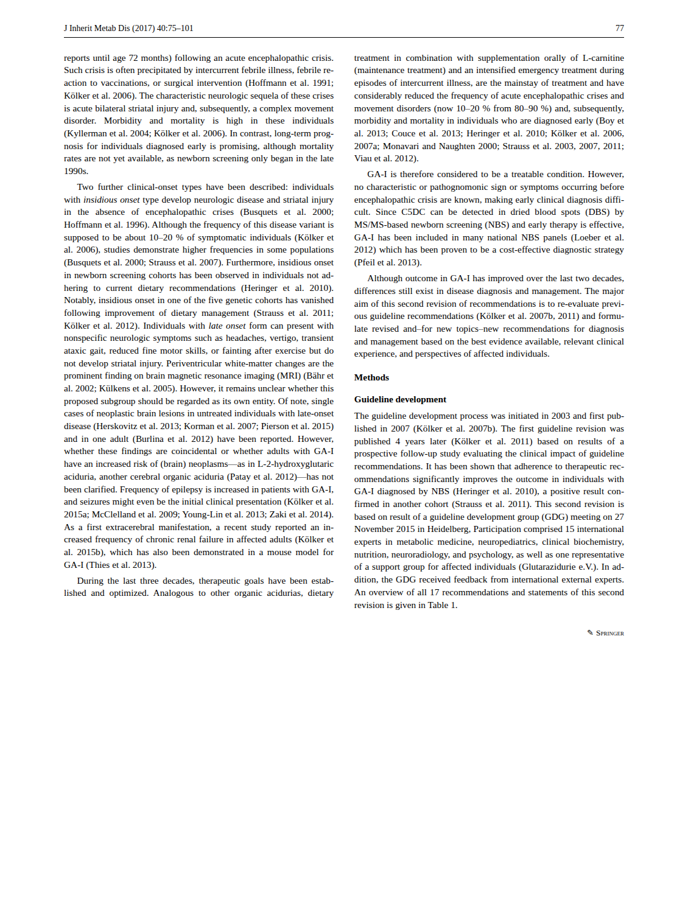J Inherit Metab Dis (2017) 40:75–101 77
reports until age 72 months) following an acute encephalopathic crisis. Such crisis is often precipitated by intercurrent febrile illness, febrile reaction to vaccinations, or surgical intervention (Hoffmann et al. 1991; Kölker et al. 2006). The characteristic neurologic sequela of these crises is acute bilateral striatal injury and, subsequently, a complex movement disorder. Morbidity and mortality is high in these individuals (Kyllerman et al. 2004; Kölker et al. 2006). In contrast, long-term prognosis for individuals diagnosed early is promising, although mortality rates are not yet available, as newborn screening only began in the late 1990s.
Two further clinical-onset types have been described: individuals with insidious onset type develop neurologic disease and striatal injury in the absence of encephalopathic crises (Busquets et al. 2000; Hoffmann et al. 1996). Although the frequency of this disease variant is supposed to be about 10–20 % of symptomatic individuals (Kölker et al. 2006), studies demonstrate higher frequencies in some populations (Busquets et al. 2000; Strauss et al. 2007). Furthermore, insidious onset in newborn screening cohorts has been observed in individuals not adhering to current dietary recommendations (Heringer et al. 2010). Notably, insidious onset in one of the five genetic cohorts has vanished following improvement of dietary management (Strauss et al. 2011; Kölker et al. 2012). Individuals with late onset form can present with nonspecific neurologic symptoms such as headaches, vertigo, transient ataxic gait, reduced fine motor skills, or fainting after exercise but do not develop striatal injury. Periventricular white-matter changes are the prominent finding on brain magnetic resonance imaging (MRI) (Bähr et al. 2002; Külkens et al. 2005). However, it remains unclear whether this proposed subgroup should be regarded as its own entity. Of note, single cases of neoplastic brain lesions in untreated individuals with late-onset disease (Herskovitz et al. 2013; Korman et al. 2007; Pierson et al. 2015) and in one adult (Burlina et al. 2012) have been reported. However, whether these findings are coincidental or whether adults with GA-I have an increased risk of (brain) neoplasms—as in L-2-hydroxyglutaric aciduria, another cerebral organic aciduria (Patay et al. 2012)—has not been clarified. Frequency of epilepsy is increased in patients with GA-I, and seizures might even be the initial clinical presentation (Kölker et al. 2015a; McClelland et al. 2009; Young-Lin et al. 2013; Zaki et al. 2014). As a first extracerebral manifestation, a recent study reported an increased frequency of chronic renal failure in affected adults (Kölker et al. 2015b), which has also been demonstrated in a mouse model for GA-I (Thies et al. 2013).
During the last three decades, therapeutic goals have been established and optimized. Analogous to other organic acidurias, dietary treatment in combination with supplementation orally of L-carnitine (maintenance treatment) and an intensified emergency treatment during episodes of intercurrent illness, are the mainstay of treatment and have considerably reduced the frequency of acute encephalopathic crises and movement disorders (now 10–20 % from 80–90 %) and, subsequently, morbidity and mortality in individuals who are diagnosed early (Boy et al. 2013; Couce et al. 2013; Heringer et al. 2010; Kölker et al. 2006, 2007a; Monavari and Naughten 2000; Strauss et al. 2003, 2007, 2011; Viau et al. 2012).
GA-I is therefore considered to be a treatable condition. However, no characteristic or pathognomonic sign or symptoms occurring before encephalopathic crisis are known, making early clinical diagnosis difficult. Since C5DC can be detected in dried blood spots (DBS) by MS/MS-based newborn screening (NBS) and early therapy is effective, GA-I has been included in many national NBS panels (Loeber et al. 2012) which has been proven to be a cost-effective diagnostic strategy (Pfeil et al. 2013).
Although outcome in GA-I has improved over the last two decades, differences still exist in disease diagnosis and management. The major aim of this second revision of recommendations is to re-evaluate previous guideline recommendations (Kölker et al. 2007b, 2011) and formulate revised and–for new topics–new recommendations for diagnosis and management based on the best evidence available, relevant clinical experience, and perspectives of affected individuals.
Methods
Guideline development
The guideline development process was initiated in 2003 and first published in 2007 (Kölker et al. 2007b). The first guideline revision was published 4 years later (Kölker et al. 2011) based on results of a prospective follow-up study evaluating the clinical impact of guideline recommendations. It has been shown that adherence to therapeutic recommendations significantly improves the outcome in individuals with GA-I diagnosed by NBS (Heringer et al. 2010), a positive result confirmed in another cohort (Strauss et al. 2011). This second revision is based on result of a guideline development group (GDG) meeting on 27 November 2015 in Heidelberg, Participation comprised 15 international experts in metabolic medicine, neuropediatrics, clinical biochemistry, nutrition, neuroradiology, and psychology, as well as one representative of a support group for affected individuals (Glutarazidurie e.V.). In addition, the GDG received feedback from international external experts. An overview of all 17 recommendations and statements of this second revision is given in Table 1.
✎Springer